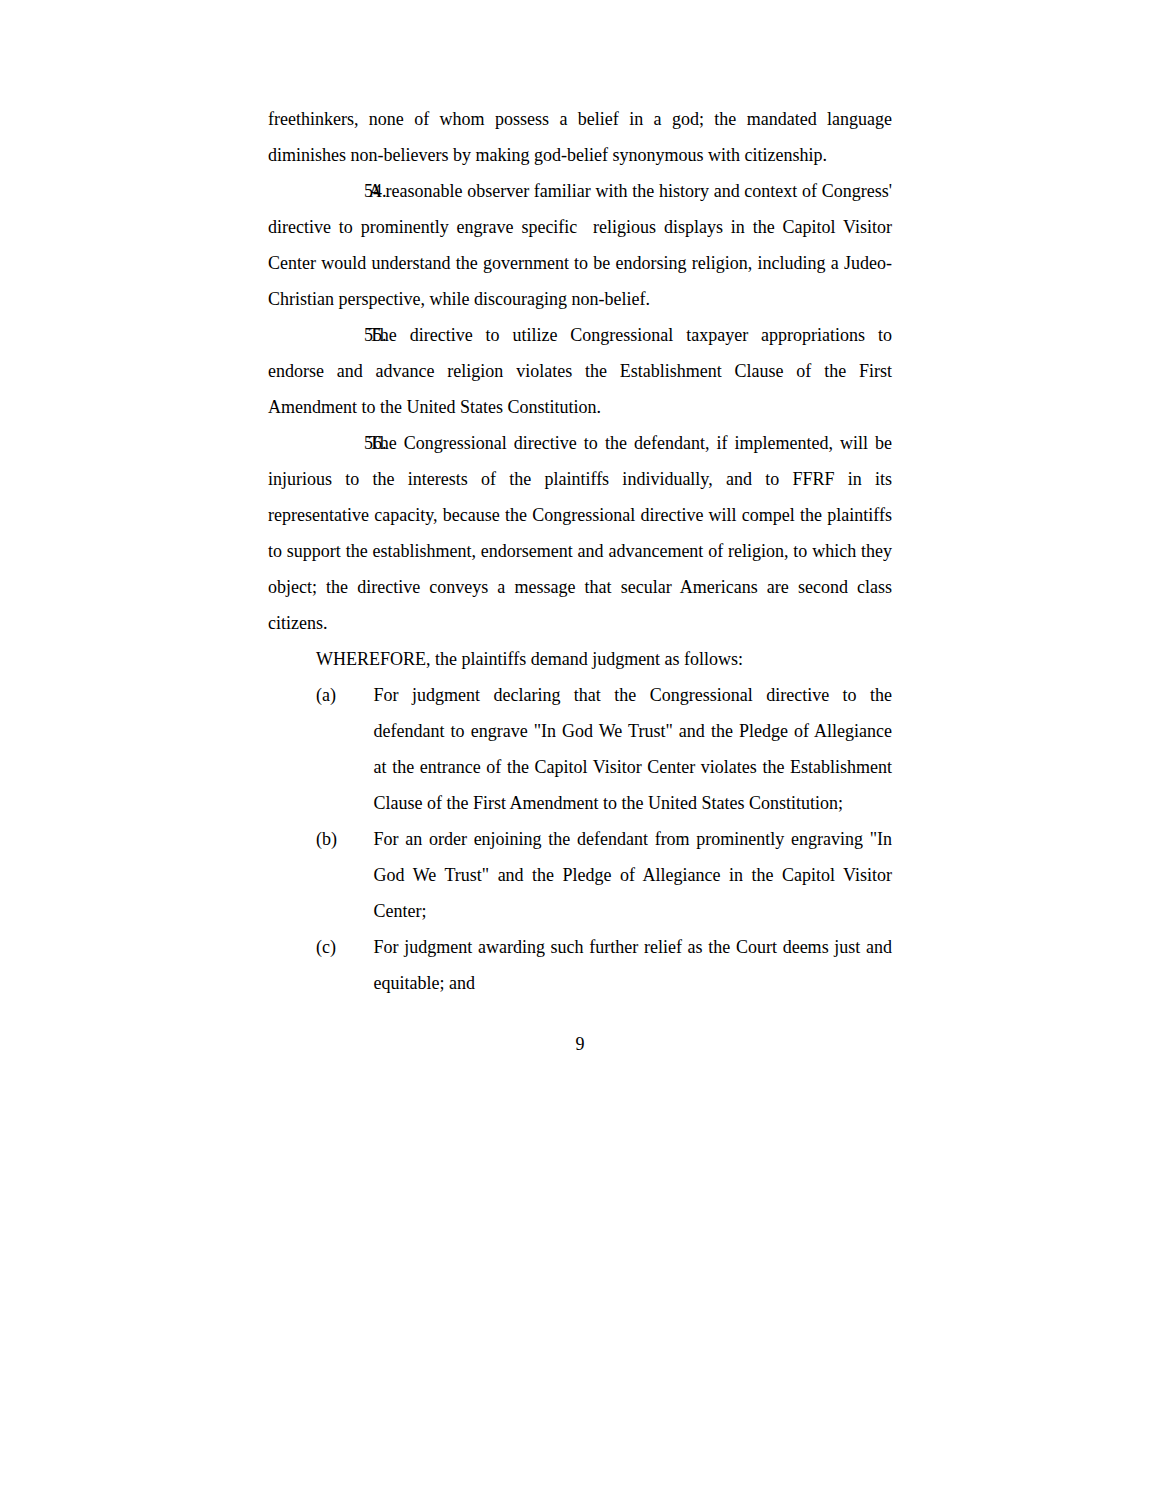freethinkers, none of whom possess a belief in a god; the mandated language diminishes non-believers by making god-belief synonymous with citizenship.
54. A reasonable observer familiar with the history and context of Congress' directive to prominently engrave specific religious displays in the Capitol Visitor Center would understand the government to be endorsing religion, including a Judeo-Christian perspective, while discouraging non-belief.
55. The directive to utilize Congressional taxpayer appropriations to endorse and advance religion violates the Establishment Clause of the First Amendment to the United States Constitution.
56. The Congressional directive to the defendant, if implemented, will be injurious to the interests of the plaintiffs individually, and to FFRF in its representative capacity, because the Congressional directive will compel the plaintiffs to support the establishment, endorsement and advancement of religion, to which they object; the directive conveys a message that secular Americans are second class citizens.
WHEREFORE, the plaintiffs demand judgment as follows:
(a) For judgment declaring that the Congressional directive to the defendant to engrave "In God We Trust" and the Pledge of Allegiance at the entrance of the Capitol Visitor Center violates the Establishment Clause of the First Amendment to the United States Constitution;
(b) For an order enjoining the defendant from prominently engraving "In God We Trust" and the Pledge of Allegiance in the Capitol Visitor Center;
(c) For judgment awarding such further relief as the Court deems just and equitable; and
9